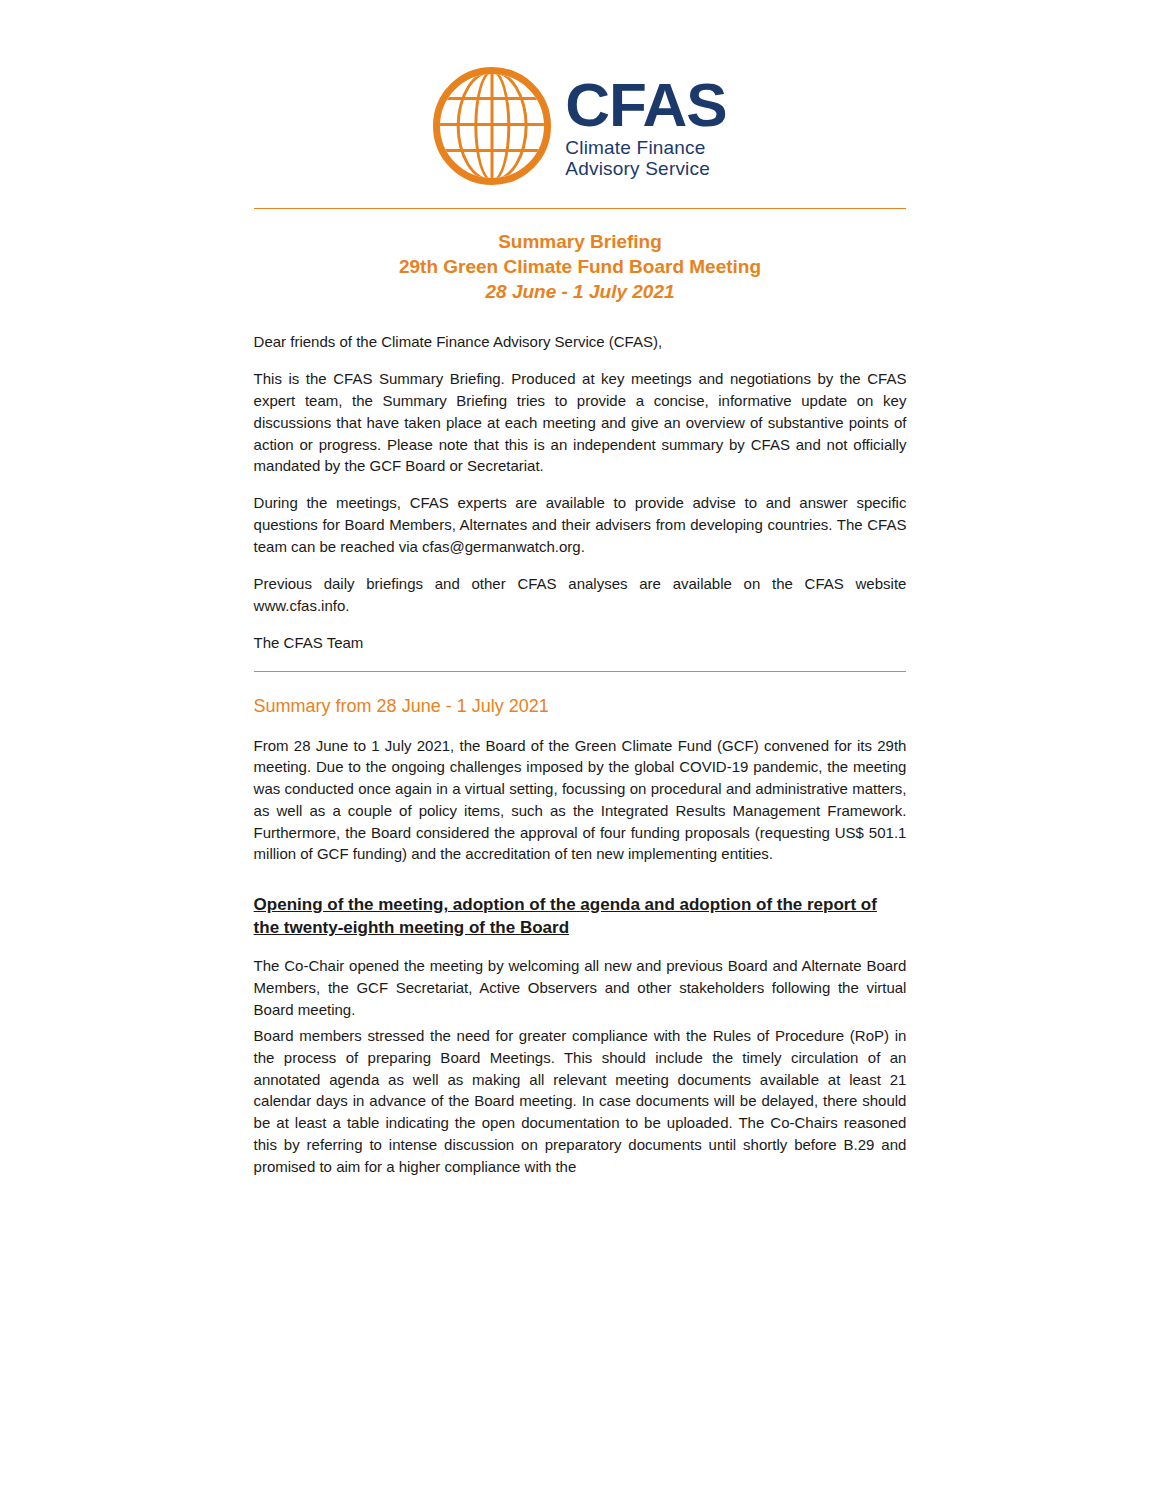CFAS Climate Finance Advisory Service
Summary Briefing
29th Green Climate Fund Board Meeting
28 June - 1 July 2021
Dear friends of the Climate Finance Advisory Service (CFAS),
This is the CFAS Summary Briefing. Produced at key meetings and negotiations by the CFAS expert team, the Summary Briefing tries to provide a concise, informative update on key discussions that have taken place at each meeting and give an overview of substantive points of action or progress. Please note that this is an independent summary by CFAS and not officially mandated by the GCF Board or Secretariat.
During the meetings, CFAS experts are available to provide advise to and answer specific questions for Board Members, Alternates and their advisers from developing countries. The CFAS team can be reached via cfas@germanwatch.org.
Previous daily briefings and other CFAS analyses are available on the CFAS website www.cfas.info.
The CFAS Team
Summary from 28 June - 1 July 2021
From 28 June to 1 July 2021, the Board of the Green Climate Fund (GCF) convened for its 29th meeting. Due to the ongoing challenges imposed by the global COVID-19 pandemic, the meeting was conducted once again in a virtual setting, focussing on procedural and administrative matters, as well as a couple of policy items, such as the Integrated Results Management Framework. Furthermore, the Board considered the approval of four funding proposals (requesting US$ 501.1 million of GCF funding) and the accreditation of ten new implementing entities.
Opening of the meeting, adoption of the agenda and adoption of the report of the twenty-eighth meeting of the Board
The Co-Chair opened the meeting by welcoming all new and previous Board and Alternate Board Members, the GCF Secretariat, Active Observers and other stakeholders following the virtual Board meeting.
Board members stressed the need for greater compliance with the Rules of Procedure (RoP) in the process of preparing Board Meetings. This should include the timely circulation of an annotated agenda as well as making all relevant meeting documents available at least 21 calendar days in advance of the Board meeting. In case documents will be delayed, there should be at least a table indicating the open documentation to be uploaded. The Co-Chairs reasoned this by referring to intense discussion on preparatory documents until shortly before B.29 and promised to aim for a higher compliance with the